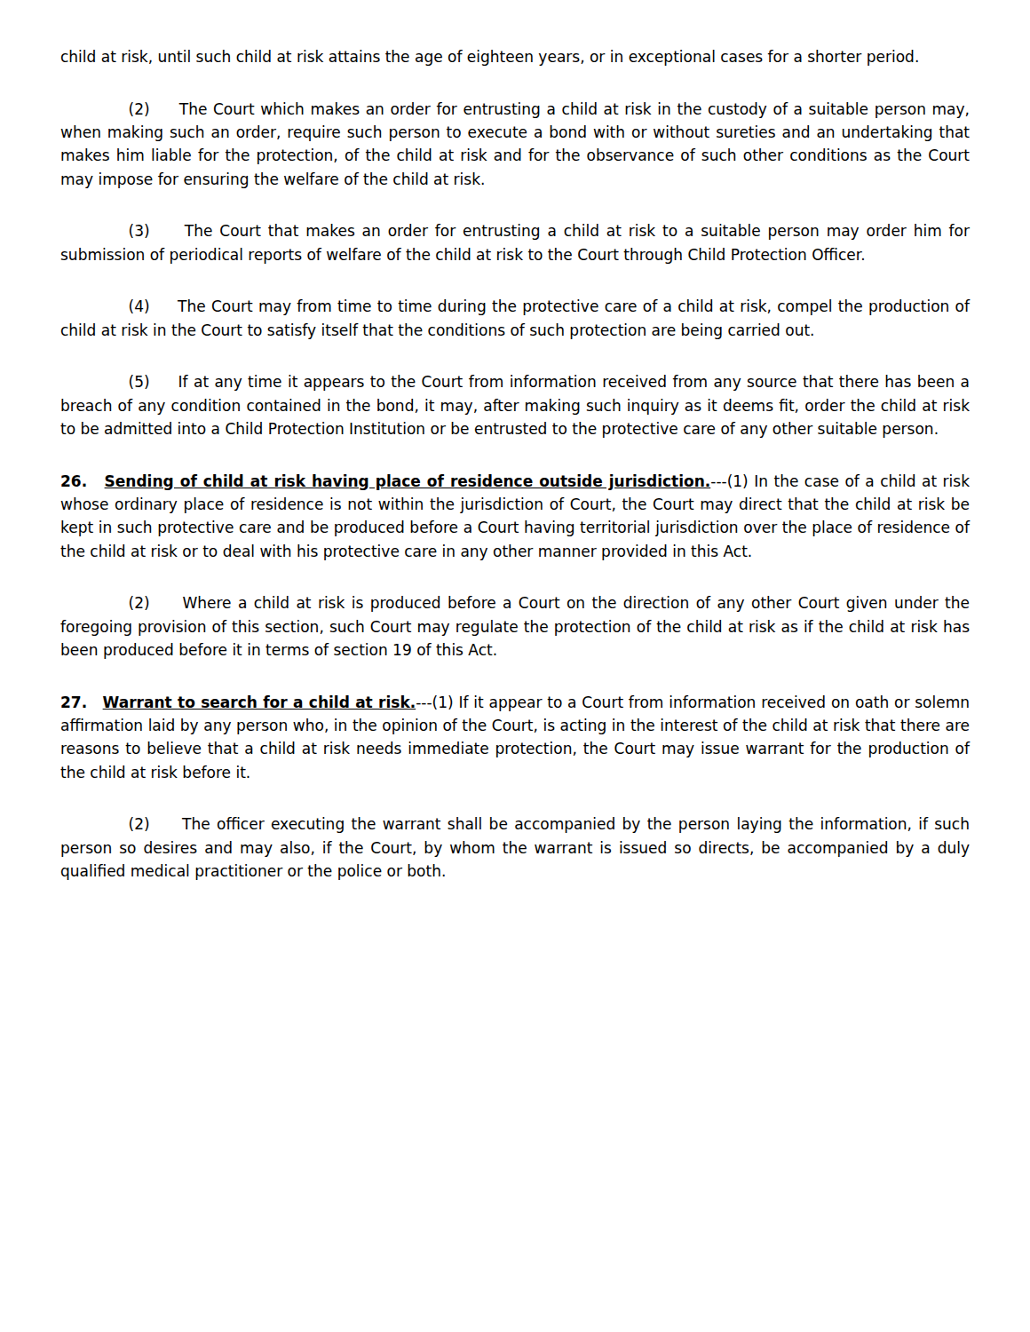child at risk, until such child at risk attains the age of eighteen years, or in exceptional cases for a shorter period.
(2) The Court which makes an order for entrusting a child at risk in the custody of a suitable person may, when making such an order, require such person to execute a bond with or without sureties and an undertaking that makes him liable for the protection, of the child at risk and for the observance of such other conditions as the Court may impose for ensuring the welfare of the child at risk.
(3) The Court that makes an order for entrusting a child at risk to a suitable person may order him for submission of periodical reports of welfare of the child at risk to the Court through Child Protection Officer.
(4) The Court may from time to time during the protective care of a child at risk, compel the production of child at risk in the Court to satisfy itself that the conditions of such protection are being carried out.
(5) If at any time it appears to the Court from information received from any source that there has been a breach of any condition contained in the bond, it may, after making such inquiry as it deems fit, order the child at risk to be admitted into a Child Protection Institution or be entrusted to the protective care of any other suitable person.
26. Sending of child at risk having place of residence outside jurisdiction.---(1) In the case of a child at risk whose ordinary place of residence is not within the jurisdiction of Court, the Court may direct that the child at risk be kept in such protective care and be produced before a Court having territorial jurisdiction over the place of residence of the child at risk or to deal with his protective care in any other manner provided in this Act.
(2) Where a child at risk is produced before a Court on the direction of any other Court given under the foregoing provision of this section, such Court may regulate the protection of the child at risk as if the child at risk has been produced before it in terms of section 19 of this Act.
27. Warrant to search for a child at risk.---(1) If it appear to a Court from information received on oath or solemn affirmation laid by any person who, in the opinion of the Court, is acting in the interest of the child at risk that there are reasons to believe that a child at risk needs immediate protection, the Court may issue warrant for the production of the child at risk before it.
(2) The officer executing the warrant shall be accompanied by the person laying the information, if such person so desires and may also, if the Court, by whom the warrant is issued so directs, be accompanied by a duly qualified medical practitioner or the police or both.